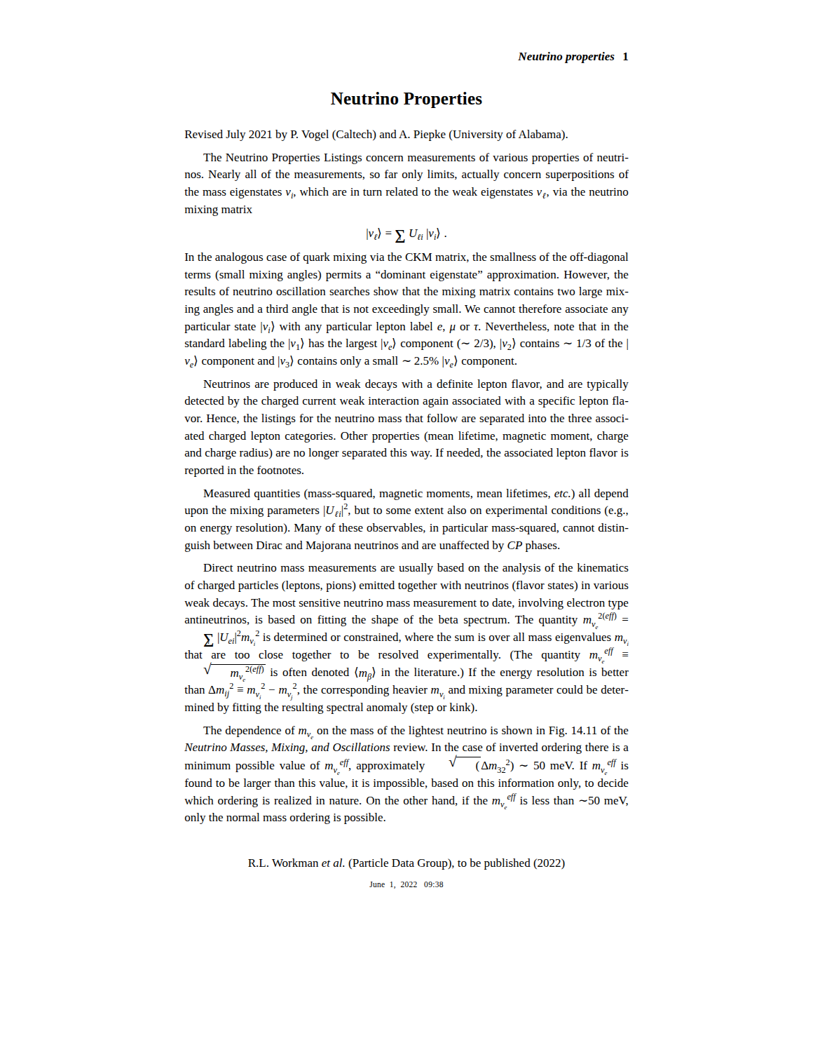Neutrino properties1
Neutrino Properties
Revised July 2021 by P. Vogel (Caltech) and A. Piepke (University of Alabama).
The Neutrino Properties Listings concern measurements of various properties of neutrinos. Nearly all of the measurements, so far only limits, actually concern superpositions of the mass eigenstates νi, which are in turn related to the weak eigenstates νℓ, via the neutrino mixing matrix
|νℓ⟩ = Σi Uℓi |νi⟩ .
In the analogous case of quark mixing via the CKM matrix, the smallness of the off-diagonal terms (small mixing angles) permits a “dominant eigenstate” approximation. However, the results of neutrino oscillation searches show that the mixing matrix contains two large mixing angles and a third angle that is not exceedingly small. We cannot therefore associate any particular state |νi⟩ with any particular lepton label e, μ or τ. Nevertheless, note that in the standard labeling the |ν1⟩ has the largest |νe⟩ component (∼ 2/3), |ν2⟩ contains ∼ 1/3 of the |νe⟩ component and |ν3⟩ contains only a small ∼ 2.5% |νe⟩ component.
Neutrinos are produced in weak decays with a definite lepton flavor, and are typically detected by the charged current weak interaction again associated with a specific lepton flavor. Hence, the listings for the neutrino mass that follow are separated into the three associated charged lepton categories. Other properties (mean lifetime, magnetic moment, charge and charge radius) are no longer separated this way. If needed, the associated lepton flavor is reported in the footnotes.
Measured quantities (mass-squared, magnetic moments, mean lifetimes, etc.) all depend upon the mixing parameters |Uℓi|2, but to some extent also on experimental conditions (e.g., on energy resolution). Many of these observables, in particular mass-squared, cannot distinguish between Dirac and Majorana neutrinos and are unaffected by CP phases.
Direct neutrino mass measurements are usually based on the analysis of the kinematics of charged particles (leptons, pions) emitted together with neutrinos (flavor states) in various weak decays. The most sensitive neutrino mass measurement to date, involving electron type antineutrinos, is based on fitting the shape of the beta spectrum. The quantity mνe2(eff) = Σi |Uei|2mνi2 is determined or constrained, where the sum is over all mass eigenvalues mνi that are too close together to be resolved experimentally. (The quantity mνeeff ≡ mνe2(eff) is often denoted ⟨mβ⟩ in the literature.) If the energy resolution is better than Δmij2 ≡ mνi2 − mνj2, the corresponding heavier mνi and mixing parameter could be determined by fitting the resulting spectral anomaly (step or kink).
The dependence of mνe on the mass of the lightest neutrino is shown in Fig. 14.11 of the Neutrino Masses, Mixing, and Oscillations review. In the case of inverted ordering there is a minimum possible value of mνeeff, approximately (Δm322) ∼ 50 meV. If mνeeff is found to be larger than this value, it is impossible, based on this information only, to decide which ordering is realized in nature. On the other hand, if the mνeeff is less than ∼50 meV, only the normal mass ordering is possible.
R.L. Workman et al. (Particle Data Group), to be published (2022)
June 1, 2022 09:38